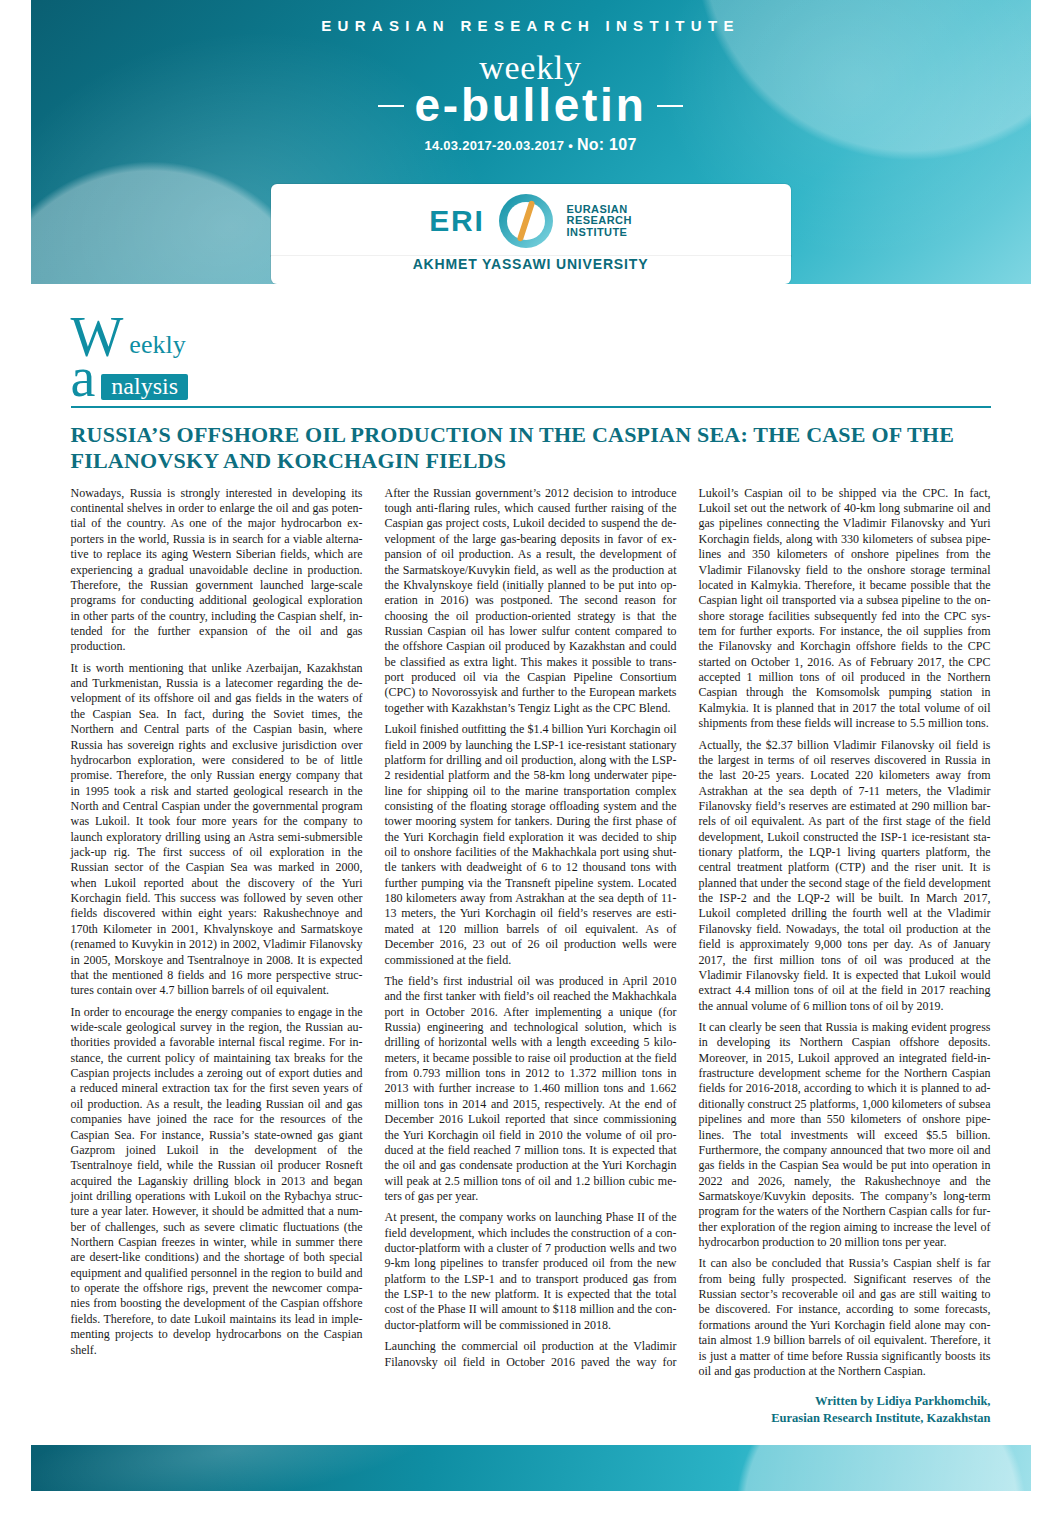Eurasian Research Institute
weekly
e-bulletin
14.03.2017-20.03.2017 • No: 107
ERI
EURASIAN
RESEARCH
INSTITUTE
AKHMET YASSAWI UNIVERSITY
W
eekly
a
nalysis
Russia’s offshore oil production in the Caspian Sea: the case of the Filanovsky and Korchagin fields
Nowadays, Russia is strongly interested in developing its continental shelves in order to enlarge the oil and gas potential of the country. As one of the major hydrocarbon exporters in the world, Russia is in search for a viable alternative to replace its aging Western Siberian fields, which are experiencing a gradual unavoidable decline in production. Therefore, the Russian government launched large-scale programs for conducting additional geological exploration in other parts of the country, including the Caspian shelf, intended for the further expansion of the oil and gas production.
It is worth mentioning that unlike Azerbaijan, Kazakhstan and Turkmenistan, Russia is a latecomer regarding the development of its offshore oil and gas fields in the waters of the Caspian Sea. In fact, during the Soviet times, the Northern and Central parts of the Caspian basin, where Russia has sovereign rights and exclusive jurisdiction over hydrocarbon exploration, were considered to be of little promise. Therefore, the only Russian energy company that in 1995 took a risk and started geological research in the North and Central Caspian under the governmental program was Lukoil. It took four more years for the company to launch exploratory drilling using an Astra semi-submersible jack-up rig. The first success of oil exploration in the Russian sector of the Caspian Sea was marked in 2000, when Lukoil reported about the discovery of the Yuri Korchagin field. This success was followed by seven other fields discovered within eight years: Rakushechnoye and 170th Kilometer in 2001, Khvalynskoye and Sarmatskoye (renamed to Kuvykin in 2012) in 2002, Vladimir Filanovsky in 2005, Morskoye and Tsentralnoye in 2008. It is expected that the mentioned 8 fields and 16 more perspective structures contain over 4.7 billion barrels of oil equivalent.
In order to encourage the energy companies to engage in the wide-scale geological survey in the region, the Russian authorities provided a favorable internal fiscal regime. For instance, the current policy of maintaining tax breaks for the Caspian projects includes a zeroing out of export duties and a reduced mineral extraction tax for the first seven years of oil production. As a result, the leading Russian oil and gas companies have joined the race for the resources of the Caspian Sea. For instance, Russia’s state-owned gas giant Gazprom joined Lukoil in the development of the Tsentralnoye field, while the Russian oil producer Rosneft acquired the Laganskiy drilling block in 2013 and began joint drilling operations with Lukoil on the Rybachya structure a year later. However, it should be admitted that a number of challenges, such as severe climatic fluctuations (the Northern Caspian freezes in winter, while in summer there are desert-like conditions) and the shortage of both special equipment and qualified personnel in the region to build and to operate the offshore rigs, prevent the newcomer companies from boosting the development of the Caspian offshore fields. Therefore, to date Lukoil maintains its lead in implementing projects to develop hydrocarbons on the Caspian shelf.
After the Russian government’s 2012 decision to introduce tough anti-flaring rules, which caused further raising of the Caspian gas project costs, Lukoil decided to suspend the development of the large gas-bearing deposits in favor of expansion of oil production. As a result, the development of the Sarmatskoye/Kuvykin field, as well as the production at the Khvalynskoye field (initially planned to be put into operation in 2016) was postponed. The second reason for choosing the oil production-oriented strategy is that the Russian Caspian oil has lower sulfur content compared to the offshore Caspian oil produced by Kazakhstan and could be classified as extra light. This makes it possible to transport produced oil via the Caspian Pipeline Consortium (CPC) to Novorossyisk and further to the European markets together with Kazakhstan’s Tengiz Light as the CPC Blend.
Lukoil finished outfitting the $1.4 billion Yuri Korchagin oil field in 2009 by launching the LSP-1 ice-resistant stationary platform for drilling and oil production, along with the LSP-2 residential platform and the 58-km long underwater pipeline for shipping oil to the marine transportation complex consisting of the floating storage offloading system and the tower mooring system for tankers. During the first phase of the Yuri Korchagin field exploration it was decided to ship oil to onshore facilities of the Makhachkala port using shuttle tankers with deadweight of 6 to 12 thousand tons with further pumping via the Transneft pipeline system. Located 180 kilometers away from Astrakhan at the sea depth of 11-13 meters, the Yuri Korchagin oil field’s reserves are estimated at 120 million barrels of oil equivalent. As of December 2016, 23 out of 26 oil production wells were commissioned at the field.
The field’s first industrial oil was produced in April 2010 and the first tanker with field’s oil reached the Makhachkala port in October 2016. After implementing a unique (for Russia) engineering and technological solution, which is drilling of horizontal wells with a length exceeding 5 kilometers, it became possible to raise oil production at the field from 0.793 million tons in 2012 to 1.372 million tons in 2013 with further increase to 1.460 million tons and 1.662 million tons in 2014 and 2015, respectively. At the end of December 2016 Lukoil reported that since commissioning the Yuri Korchagin oil field in 2010 the volume of oil produced at the field reached 7 million tons. It is expected that the oil and gas condensate production at the Yuri Korchagin will peak at 2.5 million tons of oil and 1.2 billion cubic meters of gas per year.
At present, the company works on launching Phase II of the field development, which includes the construction of a conductor-platform with a cluster of 7 production wells and two 9-km long pipelines to transfer produced oil from the new platform to the LSP-1 and to transport produced gas from the LSP-1 to the new platform. It is expected that the total cost of the Phase II will amount to $118 million and the conductor-platform will be commissioned in 2018.
Launching the commercial oil production at the Vladimir Filanovsky oil field in October 2016 paved the way for Lukoil’s Caspian oil to be shipped via the CPC. In fact, Lukoil set out the network of 40-km long submarine oil and gas pipelines connecting the Vladimir Filanovsky and Yuri Korchagin fields, along with 330 kilometers of subsea pipelines and 350 kilometers of onshore pipelines from the Vladimir Filanovsky field to the onshore storage terminal located in Kalmykia. Therefore, it became possible that the Caspian light oil transported via a subsea pipeline to the onshore storage facilities subsequently fed into the CPC system for further exports. For instance, the oil supplies from the Filanovsky and Korchagin offshore fields to the CPC started on October 1, 2016. As of February 2017, the CPC accepted 1 million tons of oil produced in the Northern Caspian through the Komsomolsk pumping station in Kalmykia. It is planned that in 2017 the total volume of oil shipments from these fields will increase to 5.5 million tons.
Actually, the $2.37 billion Vladimir Filanovsky oil field is the largest in terms of oil reserves discovered in Russia in the last 20-25 years. Located 220 kilometers away from Astrakhan at the sea depth of 7-11 meters, the Vladimir Filanovsky field’s reserves are estimated at 290 million barrels of oil equivalent. As part of the first stage of the field development, Lukoil constructed the ISP-1 ice-resistant stationary platform, the LQP-1 living quarters platform, the central treatment platform (CTP) and the riser unit. It is planned that under the second stage of the field development the ISP-2 and the LQP-2 will be built. In March 2017, Lukoil completed drilling the fourth well at the Vladimir Filanovsky field. Nowadays, the total oil production at the field is approximately 9,000 tons per day. As of January 2017, the first million tons of oil was produced at the Vladimir Filanovsky field. It is expected that Lukoil would extract 4.4 million tons of oil at the field in 2017 reaching the annual volume of 6 million tons of oil by 2019.
It can clearly be seen that Russia is making evident progress in developing its Northern Caspian offshore deposits. Moreover, in 2015, Lukoil approved an integrated field-infrastructure development scheme for the Northern Caspian fields for 2016-2018, according to which it is planned to additionally construct 25 platforms, 1,000 kilometers of subsea pipelines and more than 550 kilometers of onshore pipelines. The total investments will exceed $5.5 billion. Furthermore, the company announced that two more oil and gas fields in the Caspian Sea would be put into operation in 2022 and 2026, namely, the Rakushechnoye and the Sarmatskoye/Kuvykin deposits. The company’s long-term program for the waters of the Northern Caspian calls for further exploration of the region aiming to increase the level of hydrocarbon production to 20 million tons per year.
It can also be concluded that Russia’s Caspian shelf is far from being fully prospected. Significant reserves of the Russian sector’s recoverable oil and gas are still waiting to be discovered. For instance, according to some forecasts, formations around the Yuri Korchagin field alone may contain almost 1.9 billion barrels of oil equivalent. Therefore, it is just a matter of time before Russia significantly boosts its oil and gas production at the Northern Caspian.
Written by Lidiya Parkhomchik,
Eurasian Research Institute, Kazakhstan